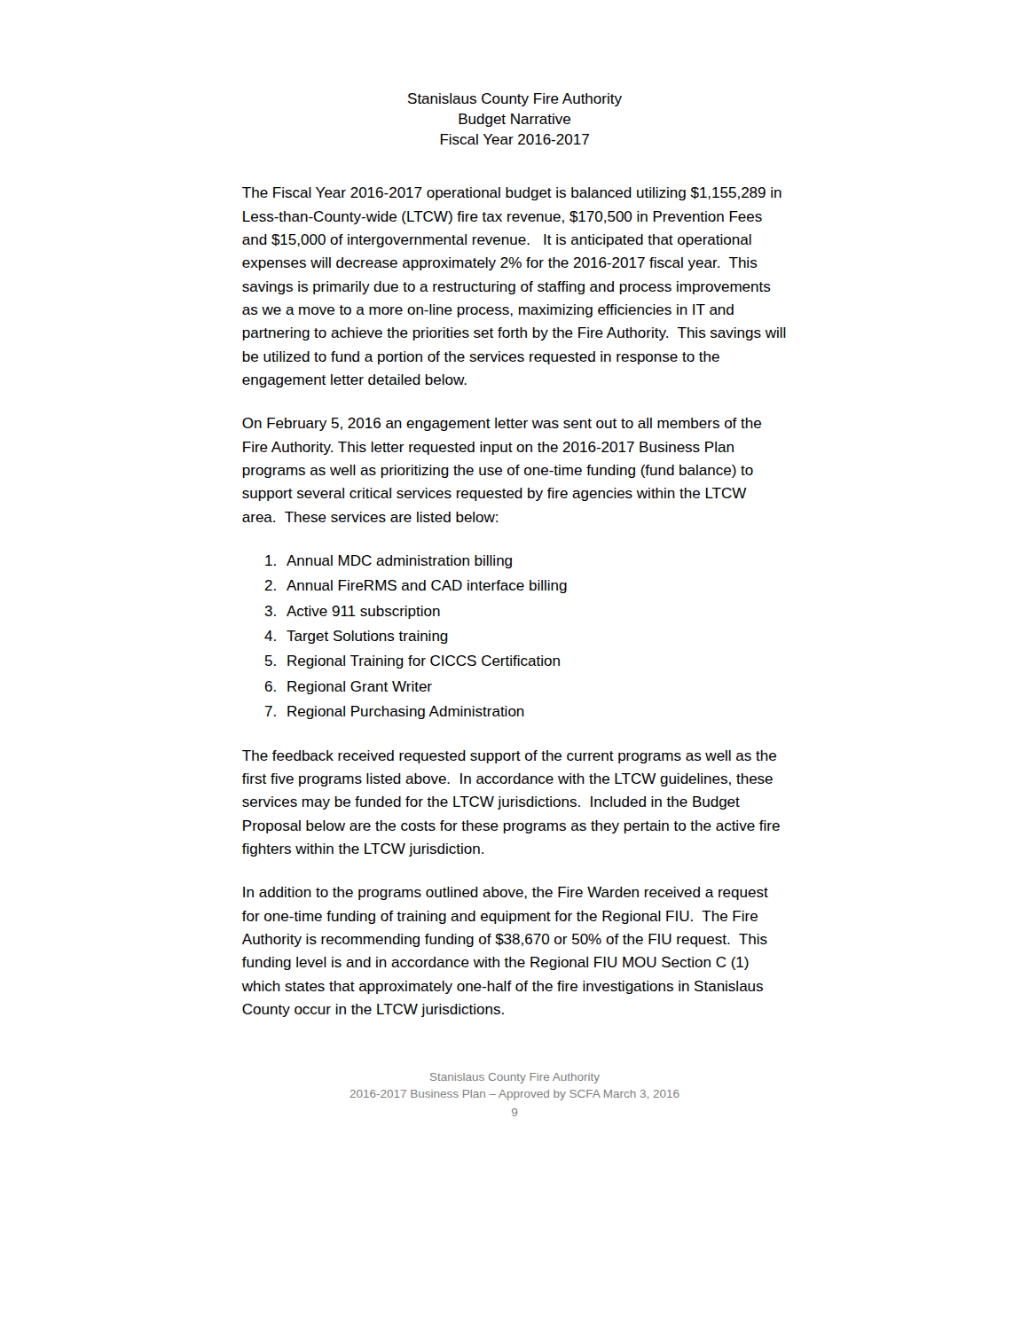Stanislaus County Fire Authority
Budget Narrative
Fiscal Year 2016-2017
The Fiscal Year 2016-2017 operational budget is balanced utilizing $1,155,289 in Less-than-County-wide (LTCW) fire tax revenue, $170,500 in Prevention Fees and $15,000 of intergovernmental revenue. It is anticipated that operational expenses will decrease approximately 2% for the 2016-2017 fiscal year. This savings is primarily due to a restructuring of staffing and process improvements as we a move to a more on-line process, maximizing efficiencies in IT and partnering to achieve the priorities set forth by the Fire Authority. This savings will be utilized to fund a portion of the services requested in response to the engagement letter detailed below.
On February 5, 2016 an engagement letter was sent out to all members of the Fire Authority. This letter requested input on the 2016-2017 Business Plan programs as well as prioritizing the use of one-time funding (fund balance) to support several critical services requested by fire agencies within the LTCW area. These services are listed below:
Annual MDC administration billing
Annual FireRMS and CAD interface billing
Active 911 subscription
Target Solutions training
Regional Training for CICCS Certification
Regional Grant Writer
Regional Purchasing Administration
The feedback received requested support of the current programs as well as the first five programs listed above. In accordance with the LTCW guidelines, these services may be funded for the LTCW jurisdictions. Included in the Budget Proposal below are the costs for these programs as they pertain to the active fire fighters within the LTCW jurisdiction.
In addition to the programs outlined above, the Fire Warden received a request for one-time funding of training and equipment for the Regional FIU. The Fire Authority is recommending funding of $38,670 or 50% of the FIU request. This funding level is and in accordance with the Regional FIU MOU Section C (1) which states that approximately one-half of the fire investigations in Stanislaus County occur in the LTCW jurisdictions.
Stanislaus County Fire Authority
2016-2017 Business Plan – Approved by SCFA March 3, 2016
9